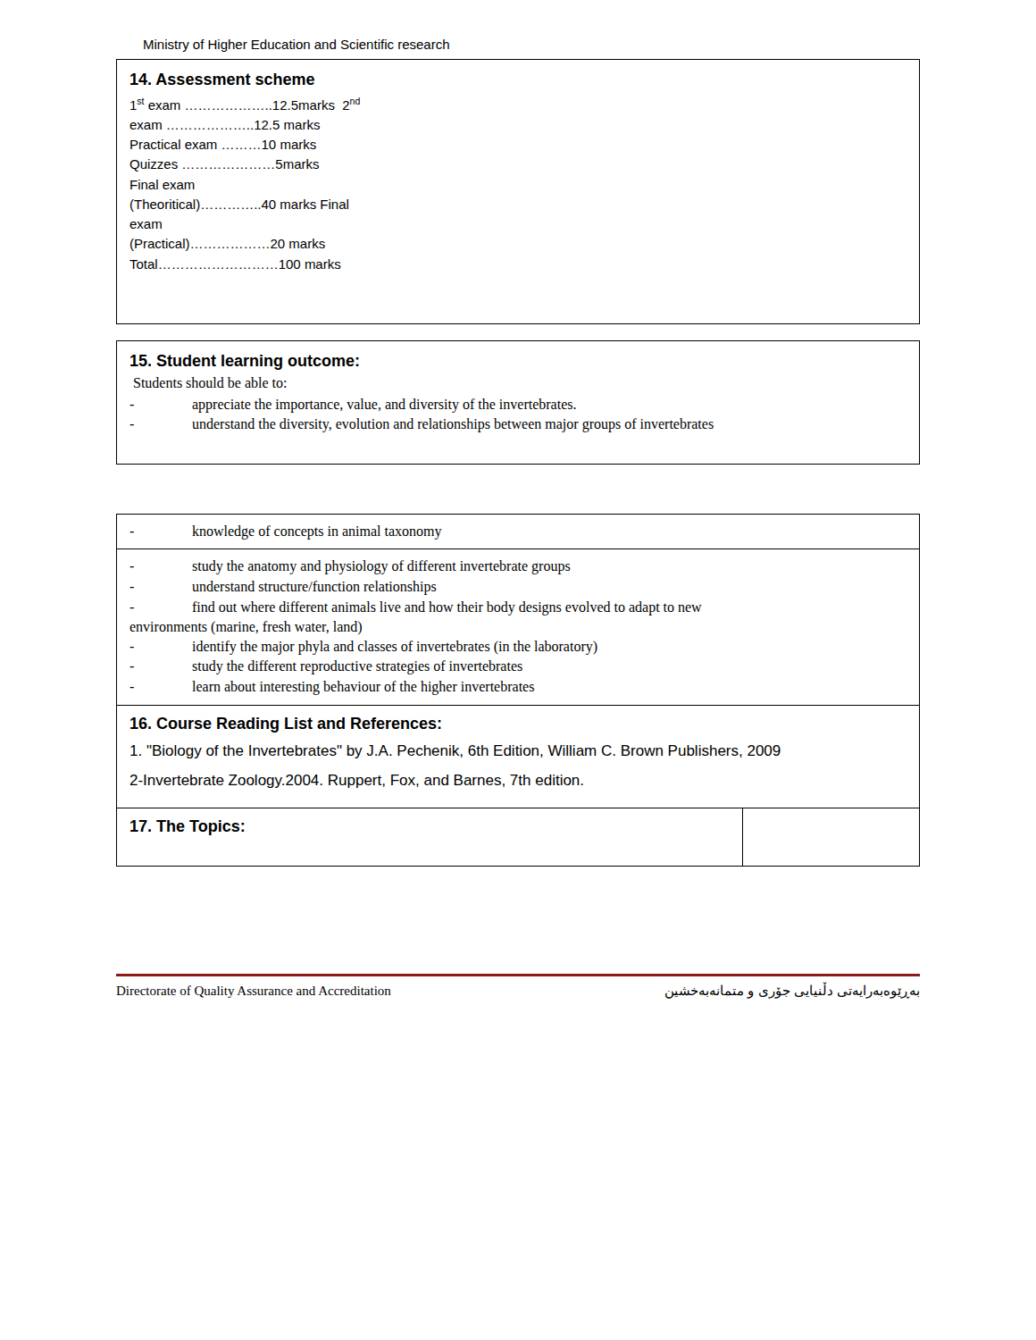Ministry of Higher Education and Scientific research
14. Assessment scheme
1st exam ………………..12.5marks 2nd
exam ………………..12.5 marks
Practical exam ………10 marks
Quizzes …………………5marks
Final exam
(Theoritical)…………..40 marks Final
exam
(Practical)………………20 marks
Total………………………100 marks
15. Student learning outcome:
Students should be able to:
-appreciate the importance, value, and diversity of the invertebrates.
-understand the diversity, evolution and relationships between major groups of invertebrates
| - knowledge of concepts in animal taxonomy |
| - study the anatomy and physiology of different invertebrate groups - understand structure/function relationships - find out where different animals live and how their body designs evolved to adapt to new environments (marine, fresh water, land) - identify the major phyla and classes of invertebrates (in the laboratory) - study the different reproductive strategies of invertebrates - learn about interesting behaviour of the higher invertebrates |
| 16. Course Reading List and References: 1. "Biology of the Invertebrates" by J.A. Pechenik, 6th Edition, William C. Brown Publishers, 2009 2-Invertebrate Zoology.2004. Ruppert, Fox, and Barnes, 7th edition. |
| 17. The Topics: | |
Directorate of Quality Assurance and Accreditation
بەڕێوەبەرایەتی دڵنیایی جۆری و متمانەبەخشین